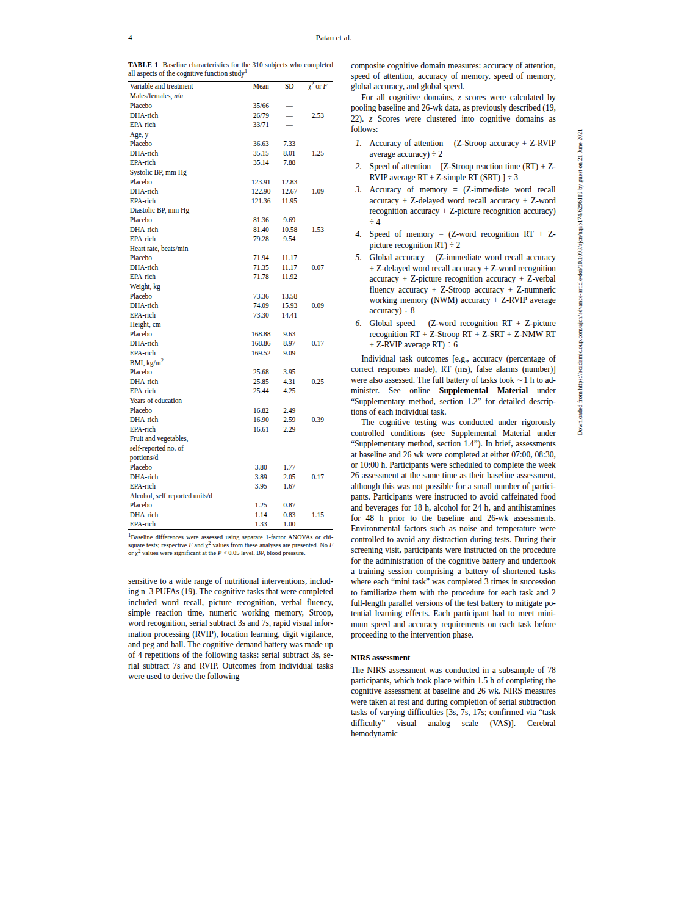Downloaded from https://academic.oup.com/ajcn/advance-article/doi/10.1093/ajcn/nqab174/6296119 by guest on 21 June 2021
4
Patan et al.
TABLE 1 Baseline characteristics for the 310 subjects who completed all aspects of the cognitive function study1
| Variable and treatment | Mean | SD | χ 2 or F |
| --- | --- | --- | --- |
| Males/females, n / n | | | |
| Placebo | 35/66 | — | |
| DHA-rich | 26/79 | — | 2.53 |
| EPA-rich | 33/71 | — | |
| Age, y | | | |
| Placebo | 36.63 | 7.33 | |
| DHA-rich | 35.15 | 8.01 | 1.25 |
| EPA-rich | 35.14 | 7.88 | |
| Systolic BP, mm Hg | | | |
| Placebo | 123.91 | 12.83 | |
| DHA-rich | 122.90 | 12.67 | 1.09 |
| EPA-rich | 121.36 | 11.95 | |
| Diastolic BP, mm Hg | | | |
| Placebo | 81.36 | 9.69 | |
| DHA-rich | 81.40 | 10.58 | 1.53 |
| EPA-rich | 79.28 | 9.54 | |
| Heart rate, beats/min | | | |
| Placebo | 71.94 | 11.17 | |
| DHA-rich | 71.35 | 11.17 | 0.07 |
| EPA-rich | 71.78 | 11.92 | |
| Weight, kg | | | |
| Placebo | 73.36 | 13.58 | |
| DHA-rich | 74.09 | 15.93 | 0.09 |
| EPA-rich | 73.30 | 14.41 | |
| Height, cm | | | |
| Placebo | 168.88 | 9.63 | |
| DHA-rich | 168.86 | 8.97 | 0.17 |
| EPA-rich | 169.52 | 9.09 | |
| BMI, kg/m 2 | | | |
| Placebo | 25.68 | 3.95 | |
| DHA-rich | 25.85 | 4.31 | 0.25 |
| EPA-rich | 25.44 | 4.25 | |
| Years of education | | | |
| Placebo | 16.82 | 2.49 | |
| DHA-rich | 16.90 | 2.59 | 0.39 |
| EPA-rich | 16.61 | 2.29 | |
| Fruit and vegetables, | | | |
| self-reported no. of | | | |
| portions/d | | | |
| Placebo | 3.80 | 1.77 | |
| DHA-rich | 3.89 | 2.05 | 0.17 |
| EPA-rich | 3.95 | 1.67 | |
| Alcohol, self-reported units/d | | | |
| Placebo | 1.25 | 0.87 | |
| DHA-rich | 1.14 | 0.83 | 1.15 |
| EPA-rich | 1.33 | 1.00 | |
1Baseline differences were assessed using separate 1-factor ANOVAs or chi-square tests; respective F and χ2 values from these analyses are presented. No F or χ2 values were significant at the P < 0.05 level. BP, blood pressure.
sensitive to a wide range of nutritional interventions, including n–3 PUFAs (19). The cognitive tasks that were completed included word recall, picture recognition, verbal fluency, simple reaction time, numeric working memory, Stroop, word recognition, serial subtract 3s and 7s, rapid visual information processing (RVIP), location learning, digit vigilance, and peg and ball. The cognitive demand battery was made up of 4 repetitions of the following tasks: serial subtract 3s, serial subtract 7s and RVIP. Outcomes from individual tasks were used to derive the following
composite cognitive domain measures: accuracy of attention, speed of attention, accuracy of memory, speed of memory, global accuracy, and global speed.
For all cognitive domains, z scores were calculated by pooling baseline and 26-wk data, as previously described (19, 22). z Scores were clustered into cognitive domains as follows:
Accuracy of attention = (Z-Stroop accuracy + Z-RVIP average accuracy) ÷ 2
Speed of attention = [Z-Stroop reaction time (RT) + Z-RVIP average RT + Z-simple RT (SRT) ] ÷ 3
Accuracy of memory = (Z-immediate word recall accuracy + Z-delayed word recall accuracy + Z-word recognition accuracy + Z-picture recognition accuracy) ÷ 4
Speed of memory = (Z-word recognition RT + Z-picture recognition RT) ÷ 2
Global accuracy = (Z-immediate word recall accuracy + Z-delayed word recall accuracy + Z-word recognition accuracy + Z-picture recognition accuracy + Z-verbal fluency accuracy + Z-Stroop accuracy + Z-numneric working memory (NWM) accuracy + Z-RVIP average accuracy) ÷ 8
Global speed = (Z-word recognition RT + Z-picture recognition RT + Z-Stroop RT + Z-SRT + Z-NMW RT + Z-RVIP average RT) ÷ 6
Individual task outcomes [e.g., accuracy (percentage of correct responses made), RT (ms), false alarms (number)] were also assessed. The full battery of tasks took ∼1 h to administer. See online Supplemental Material under “Supplementary method, section 1.2” for detailed descriptions of each individual task.
The cognitive testing was conducted under rigorously controlled conditions (see Supplemental Material under “Supplementary method, section 1.4”). In brief, assessments at baseline and 26 wk were completed at either 07:00, 08:30, or 10:00 h. Participants were scheduled to complete the week 26 assessment at the same time as their baseline assessment, although this was not possible for a small number of participants. Participants were instructed to avoid caffeinated food and beverages for 18 h, alcohol for 24 h, and antihistamines for 48 h prior to the baseline and 26-wk assessments. Environmental factors such as noise and temperature were controlled to avoid any distraction during tests. During their screening visit, participants were instructed on the procedure for the administration of the cognitive battery and undertook a training session comprising a battery of shortened tasks where each “mini task” was completed 3 times in succession to familiarize them with the procedure for each task and 2 full-length parallel versions of the test battery to mitigate potential learning effects. Each participant had to meet minimum speed and accuracy requirements on each task before proceeding to the intervention phase.
NIRS assessment
The NIRS assessment was conducted in a subsample of 78 participants, which took place within 1.5 h of completing the cognitive assessment at baseline and 26 wk. NIRS measures were taken at rest and during completion of serial subtraction tasks of varying difficulties [3s, 7s, 17s; confirmed via “task difficulty” visual analog scale (VAS)]. Cerebral hemodynamic